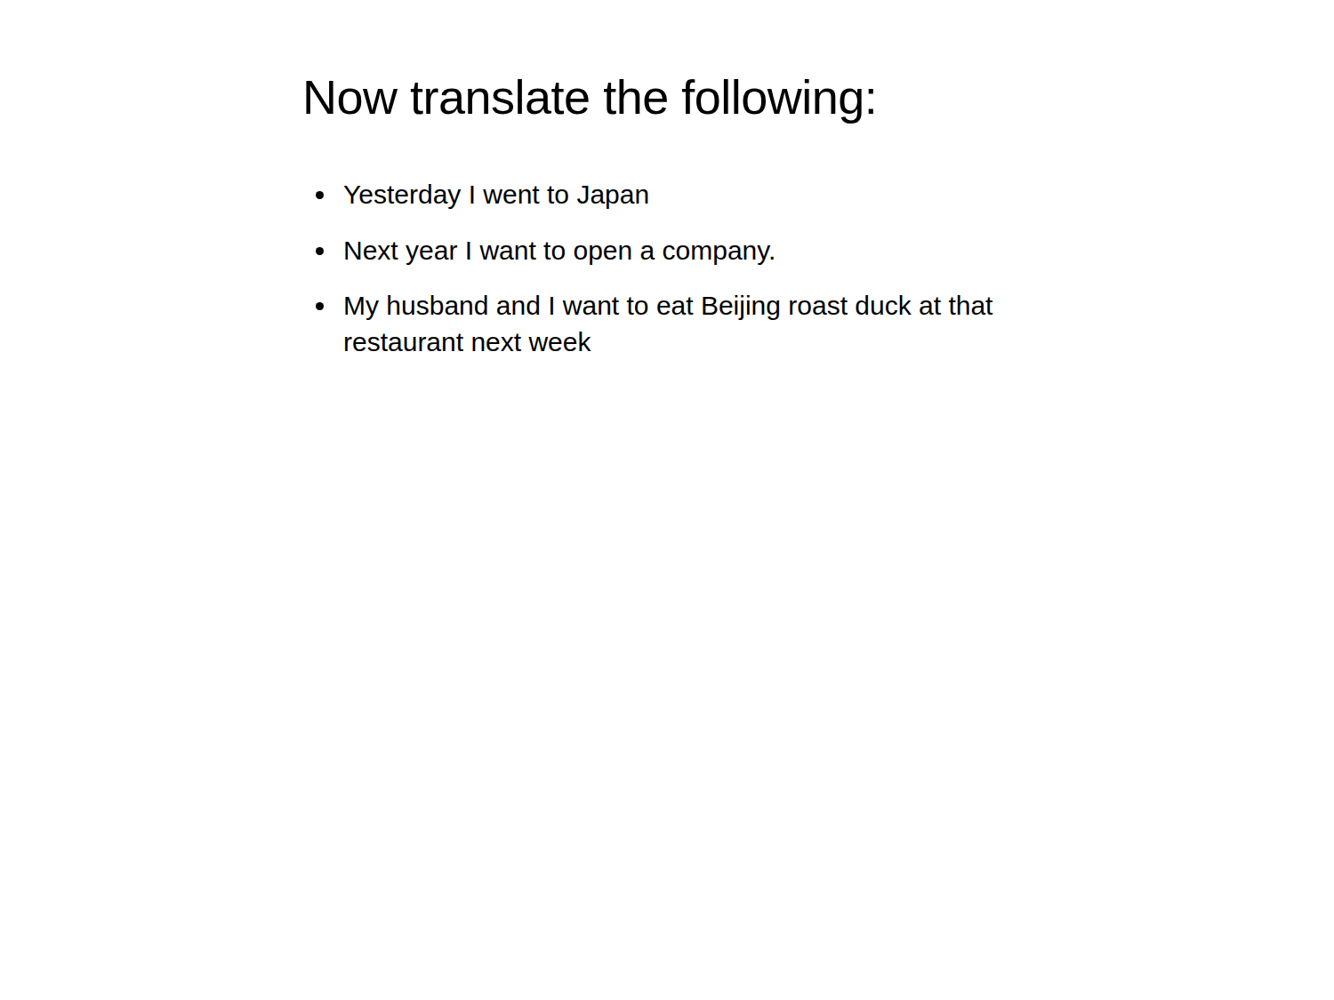Now translate the following:
Yesterday I went to Japan
Next year I want to open a company.
My husband and I want to eat Beijing roast duck at that restaurant next week